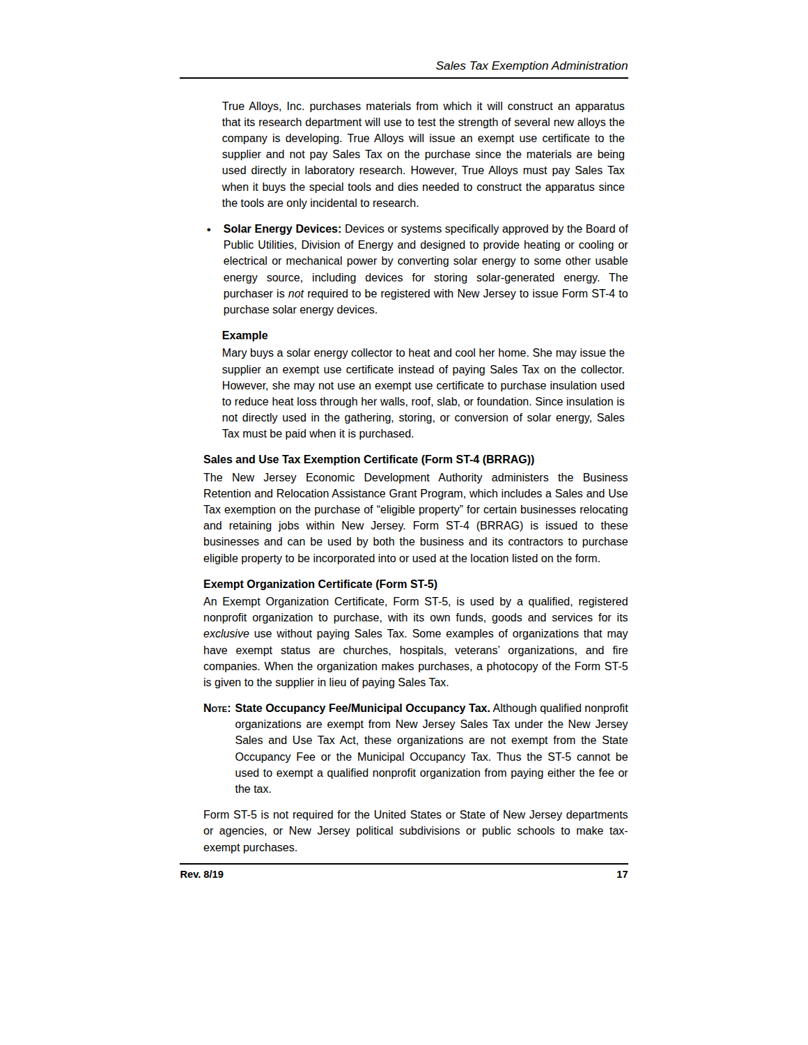Sales Tax Exemption Administration
True Alloys, Inc. purchases materials from which it will construct an apparatus that its research department will use to test the strength of several new alloys the company is developing. True Alloys will issue an exempt use certificate to the supplier and not pay Sales Tax on the purchase since the materials are being used directly in laboratory research. However, True Alloys must pay Sales Tax when it buys the special tools and dies needed to construct the apparatus since the tools are only incidental to research.
Solar Energy Devices: Devices or systems specifically approved by the Board of Public Utilities, Division of Energy and designed to provide heating or cooling or electrical or mechanical power by converting solar energy to some other usable energy source, including devices for storing solar-generated energy. The purchaser is not required to be registered with New Jersey to issue Form ST-4 to purchase solar energy devices.
Example
Mary buys a solar energy collector to heat and cool her home. She may issue the supplier an exempt use certificate instead of paying Sales Tax on the collector. However, she may not use an exempt use certificate to purchase insulation used to reduce heat loss through her walls, roof, slab, or foundation. Since insulation is not directly used in the gathering, storing, or conversion of solar energy, Sales Tax must be paid when it is purchased.
Sales and Use Tax Exemption Certificate (Form ST-4 (BRRAG))
The New Jersey Economic Development Authority administers the Business Retention and Relocation Assistance Grant Program, which includes a Sales and Use Tax exemption on the purchase of “eligible property” for certain businesses relocating and retaining jobs within New Jersey. Form ST-4 (BRRAG) is issued to these businesses and can be used by both the business and its contractors to purchase eligible property to be incorporated into or used at the location listed on the form.
Exempt Organization Certificate (Form ST-5)
An Exempt Organization Certificate, Form ST-5, is used by a qualified, registered nonprofit organization to purchase, with its own funds, goods and services for its exclusive use without paying Sales Tax. Some examples of organizations that may have exempt status are churches, hospitals, veterans’ organizations, and fire companies. When the organization makes purchases, a photocopy of the Form ST-5 is given to the supplier in lieu of paying Sales Tax.
Note:
State Occupancy Fee/Municipal Occupancy Tax. Although qualified nonprofit organizations are exempt from New Jersey Sales Tax under the New Jersey Sales and Use Tax Act, these organizations are not exempt from the State Occupancy Fee or the Municipal Occupancy Tax. Thus the ST-5 cannot be used to exempt a qualified nonprofit organization from paying either the fee or the tax.
Form ST-5 is not required for the United States or State of New Jersey departments or agencies, or New Jersey political subdivisions or public schools to make tax-exempt purchases.
Rev. 8/19 17